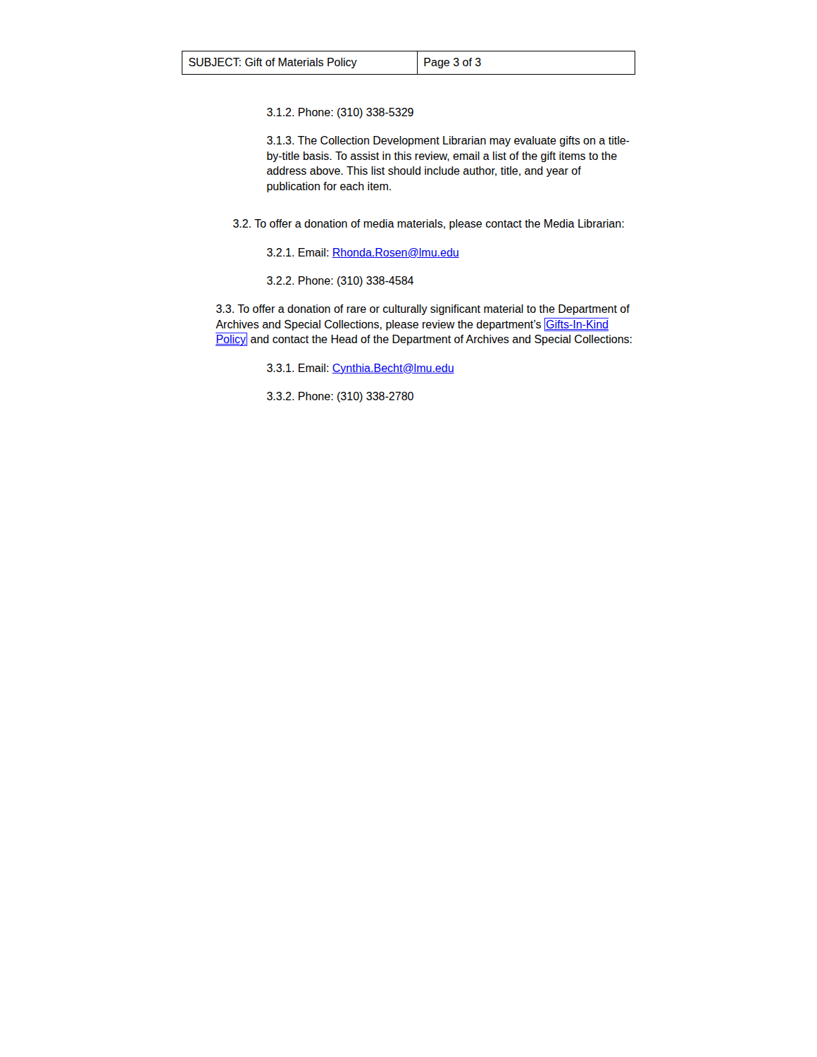| SUBJECT: Gift of Materials Policy | Page 3 of 3 |
3.1.2. Phone: (310) 338-5329
3.1.3. The Collection Development Librarian may evaluate gifts on a title-by-title basis. To assist in this review, email a list of the gift items to the address above. This list should include author, title, and year of publication for each item.
3.2. To offer a donation of media materials, please contact the Media Librarian:
3.2.1. Email: Rhonda.Rosen@lmu.edu
3.2.2. Phone: (310) 338-4584
3.3. To offer a donation of rare or culturally significant material to the Department of Archives and Special Collections, please review the department’s Gifts-In-Kind Policy and contact the Head of the Department of Archives and Special Collections:
3.3.1. Email: Cynthia.Becht@lmu.edu
3.3.2. Phone: (310) 338-2780